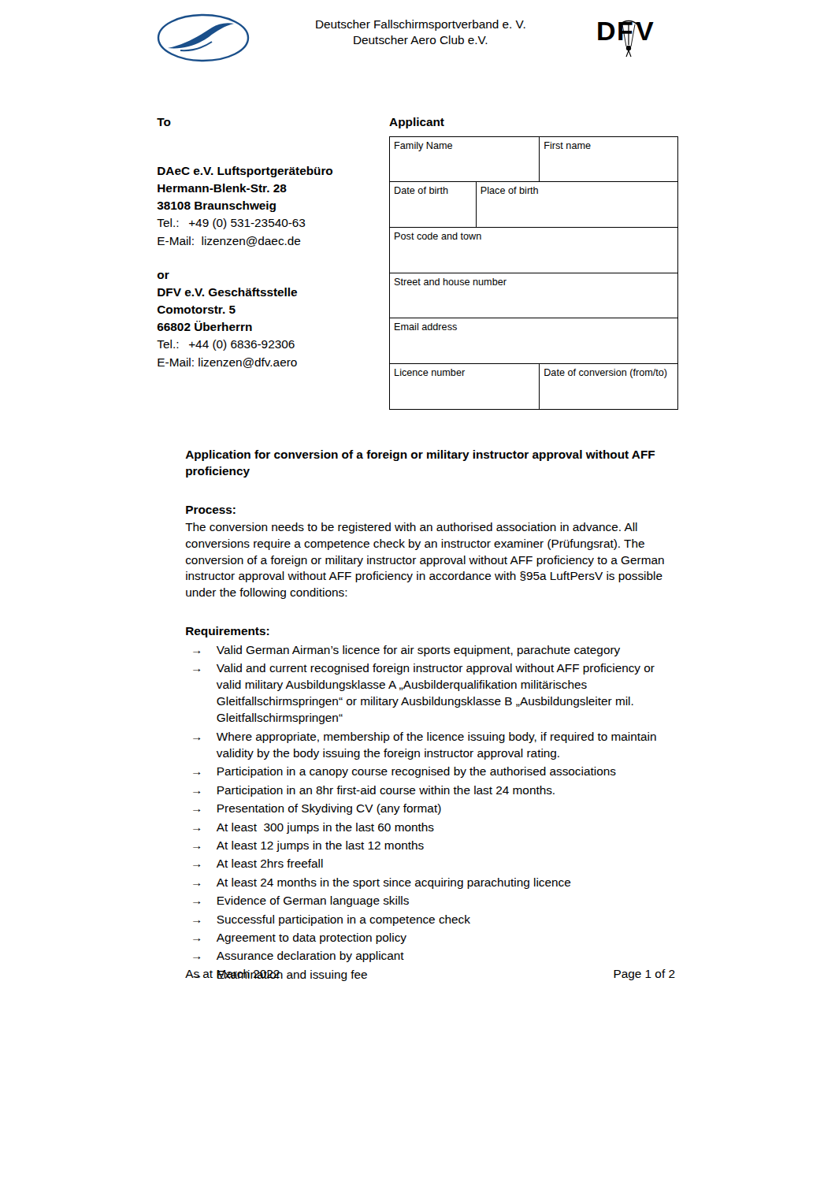Deutscher Fallschirmsportverband e. V.
Deutscher Aero Club e.V.
D F V
To
DAeC e.V. Luftsportgerätebüro
Hermann-Blenk-Str. 28
38108 Braunschweig
Tel.:+49 (0) 531-23540-63
E-Mail: lizenzen@daec.de
or
DFV e.V. Geschäftsstelle
Comotorstr. 5
66802 Überherrn
Tel.:+44 (0) 6836-92306
E-Mail: lizenzen@dfv.aero
Applicant
| Family Name | First name |
| Date of birth | Place of birth |
| Post code and town |
| Street and house number |
| Email address |
| Licence number | Date of conversion (from/to) |
Application for conversion of a foreign or military instructor approval without AFF proficiency
Process:
The conversion needs to be registered with an authorised association in advance. All conversions require a competence check by an instructor examiner (Prüfungsrat). The conversion of a foreign or military instructor approval without AFF proficiency to a German instructor approval without AFF proficiency in accordance with §95a LuftPersV is possible under the following conditions:
Requirements:
Valid German Airman’s licence for air sports equipment, parachute category
Valid and current recognised foreign instructor approval without AFF proficiency or valid military Ausbildungsklasse A „Ausbilderqualifikation militärisches Gleitfallschirmspringen“ or military Ausbildungsklasse B „Ausbildungsleiter mil. Gleitfallschirmspringen“
Where appropriate, membership of the licence issuing body, if required to maintain validity by the body issuing the foreign instructor approval rating.
Participation in a canopy course recognised by the authorised associations
Participation in an 8hr first-aid course within the last 24 months.
Presentation of Skydiving CV (any format)
At least 300 jumps in the last 60 months
At least 12 jumps in the last 12 months
At least 2hrs freefall
At least 24 months in the sport since acquiring parachuting licence
Evidence of German language skills
Successful participation in a competence check
Agreement to data protection policy
Assurance declaration by applicant
Examination and issuing fee
As at March 2022
Page 1 of 2